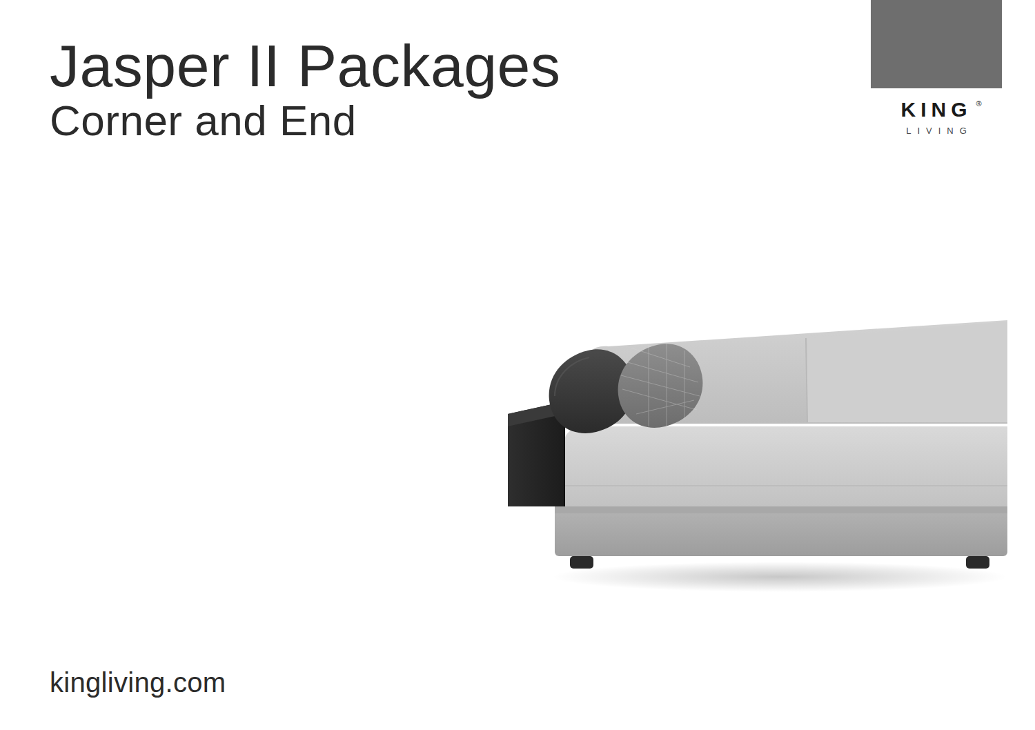Jasper II Packages
Corner and End
KING®
LIVING
kingliving.com